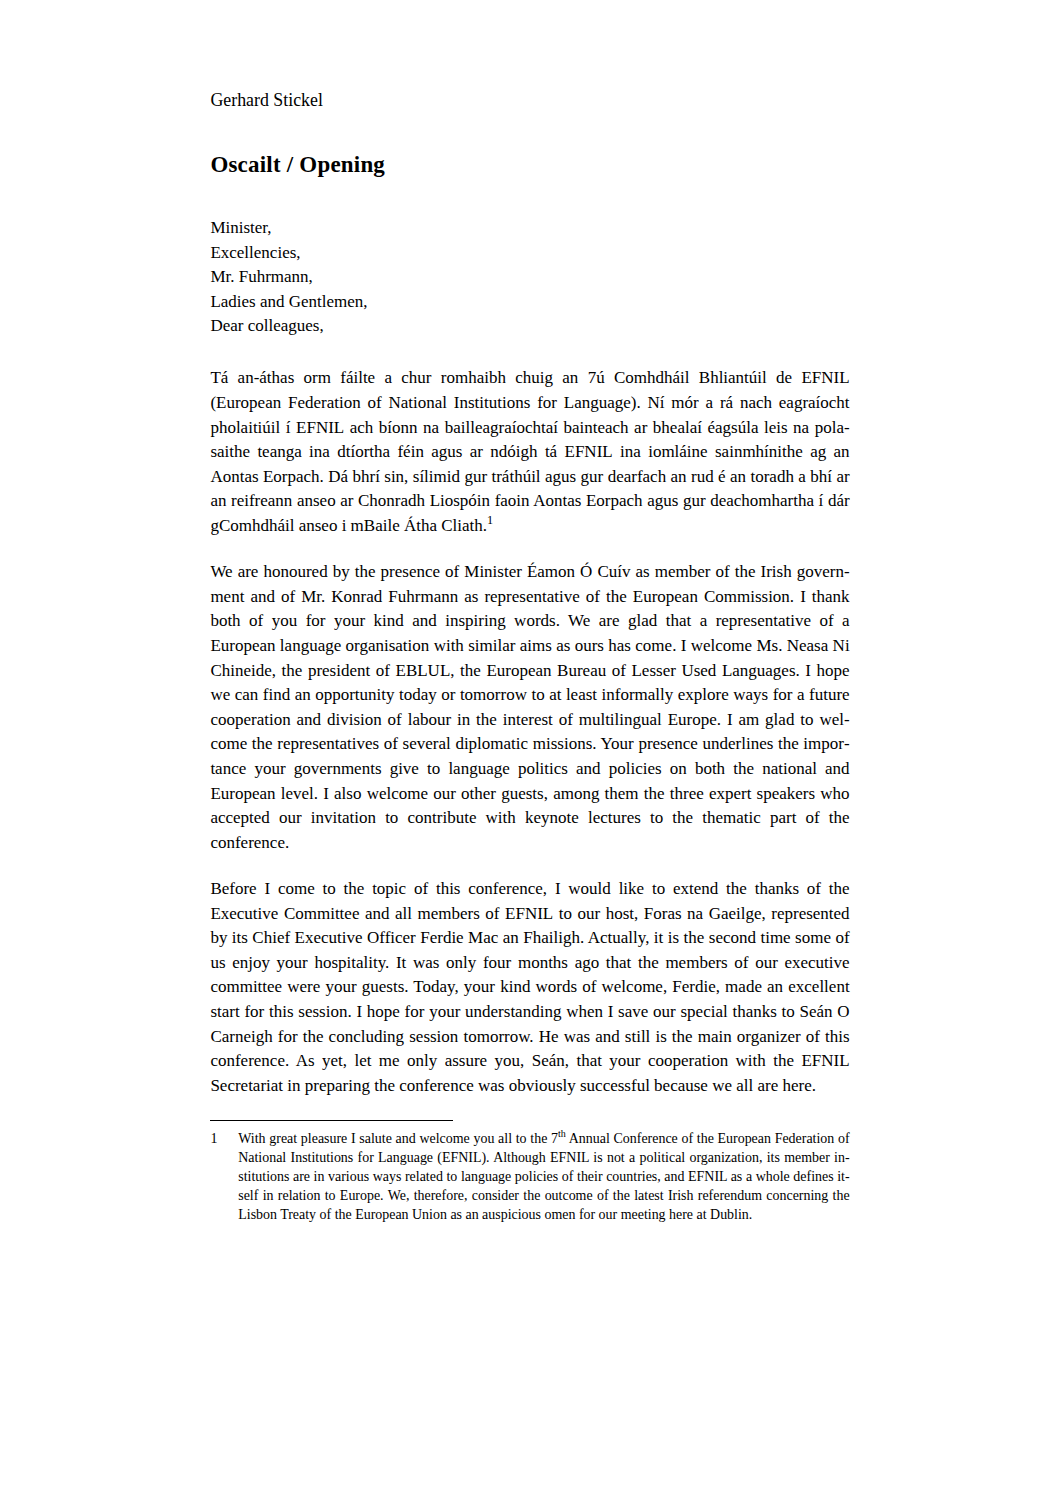Gerhard Stickel
Oscailt / Opening
Minister,
Excellencies,
Mr. Fuhrmann,
Ladies and Gentlemen,
Dear colleagues,
Tá an-áthas orm fáilte a chur romhaibh chuig an 7ú Comhdháil Bhliantúil de EFNIL (European Federation of National Institutions for Language). Ní mór a rá nach eagraíocht pholaitiúil í EFNIL ach bíonn na bailleagraíochtaí bainteach ar bhealaí éagsúla leis na polasaithe teanga ina dtíortha féin agus ar ndóigh tá EFNIL ina iomláine sainmhínithe ag an Aontas Eorpach. Dá bhrí sin, sílimid gur tráthúil agus gur dearfach an rud é an toradh a bhí ar an reifreann anseo ar Chonradh Liospóin faoin Aontas Eorpach agus gur deachomhartha í dár gComhdháil anseo i mBaile Átha Cliath.1
We are honoured by the presence of Minister Éamon Ó Cuív as member of the Irish government and of Mr. Konrad Fuhrmann as representative of the European Commission. I thank both of you for your kind and inspiring words. We are glad that a representative of a European language organisation with similar aims as ours has come. I welcome Ms. Neasa Ni Chineide, the president of EBLUL, the European Bureau of Lesser Used Languages. I hope we can find an opportunity today or tomorrow to at least informally explore ways for a future cooperation and division of labour in the interest of multilingual Europe. I am glad to welcome the representatives of several diplomatic missions. Your presence underlines the importance your governments give to language politics and policies on both the national and European level. I also welcome our other guests, among them the three expert speakers who accepted our invitation to contribute with keynote lectures to the thematic part of the conference.
Before I come to the topic of this conference, I would like to extend the thanks of the Executive Committee and all members of EFNIL to our host, Foras na Gaeilge, represented by its Chief Executive Officer Ferdie Mac an Fhailigh. Actually, it is the second time some of us enjoy your hospitality. It was only four months ago that the members of our executive committee were your guests. Today, your kind words of welcome, Ferdie, made an excellent start for this session. I hope for your understanding when I save our special thanks to Seán O Carneigh for the concluding session tomorrow. He was and still is the main organizer of this conference. As yet, let me only assure you, Seán, that your cooperation with the EFNIL Secretariat in preparing the conference was obviously successful because we all are here.
1
With great pleasure I salute and welcome you all to the 7th Annual Conference of the European Federation of National Institutions for Language (EFNIL). Although EFNIL is not a political organization, its member institutions are in various ways related to language policies of their countries, and EFNIL as a whole defines itself in relation to Europe. We, therefore, consider the outcome of the latest Irish referendum concerning the Lisbon Treaty of the European Union as an auspicious omen for our meeting here at Dublin.